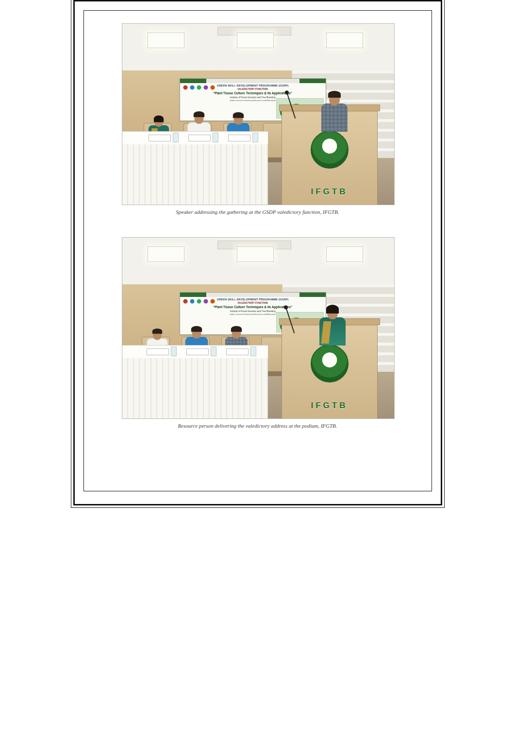Green Skill Development Programme (GSDP) Valedictory Function — Plant Tissue Culture Techniques & its Applications, Institute of Forest Genetics and Tree Breeding (IFGTB)
GREEN SKILL DEVELOPMENT PROGRAMME (GSDP)
VALEDICTORY FUNCTION
“Plant Tissue Culture Techniques & its Applications”
Institute of Forest Genetics and Tree Breeding
Indian Council of Forestry Research and Education
IFGTB
Speaker addressing the gathering at the GSDP valedictory function, IFGTB.
GREEN SKILL DEVELOPMENT PROGRAMME (GSDP)
VALEDICTORY FUNCTION
“Plant Tissue Culture Techniques & its Applications”
Institute of Forest Genetics and Tree Breeding
Indian Council of Forestry Research and Education
IFGTB
Resource person delivering the valedictory address at the podium, IFGTB.